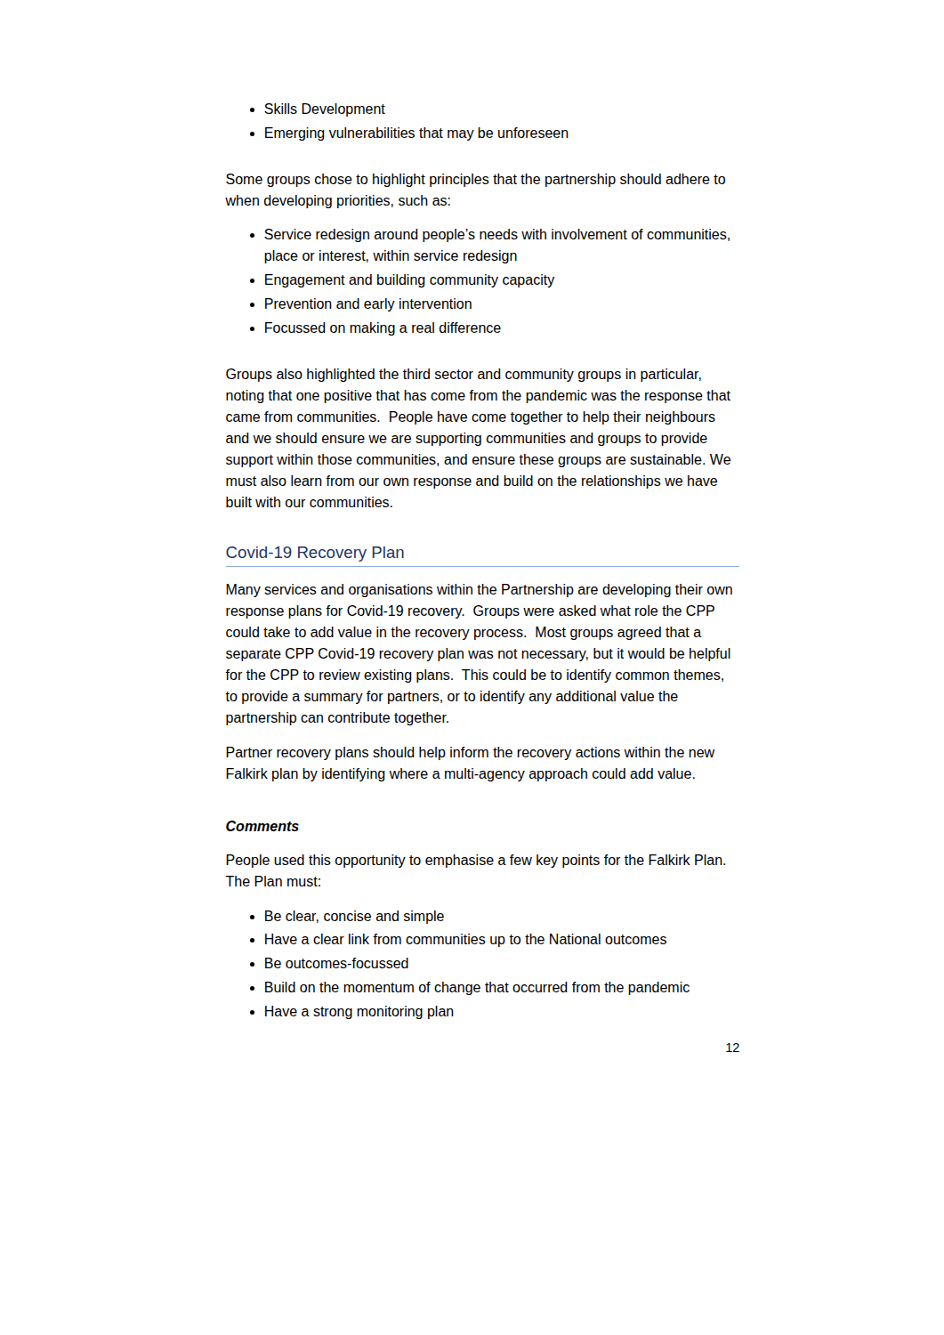Skills Development
Emerging vulnerabilities that may be unforeseen
Some groups chose to highlight principles that the partnership should adhere to when developing priorities, such as:
Service redesign around people’s needs with involvement of communities, place or interest, within service redesign
Engagement and building community capacity
Prevention and early intervention
Focussed on making a real difference
Groups also highlighted the third sector and community groups in particular, noting that one positive that has come from the pandemic was the response that came from communities. People have come together to help their neighbours and we should ensure we are supporting communities and groups to provide support within those communities, and ensure these groups are sustainable. We must also learn from our own response and build on the relationships we have built with our communities.
Covid-19 Recovery Plan
Many services and organisations within the Partnership are developing their own response plans for Covid-19 recovery. Groups were asked what role the CPP could take to add value in the recovery process. Most groups agreed that a separate CPP Covid-19 recovery plan was not necessary, but it would be helpful for the CPP to review existing plans. This could be to identify common themes, to provide a summary for partners, or to identify any additional value the partnership can contribute together.
Partner recovery plans should help inform the recovery actions within the new Falkirk plan by identifying where a multi-agency approach could add value.
Comments
People used this opportunity to emphasise a few key points for the Falkirk Plan. The Plan must:
Be clear, concise and simple
Have a clear link from communities up to the National outcomes
Be outcomes-focussed
Build on the momentum of change that occurred from the pandemic
Have a strong monitoring plan
12